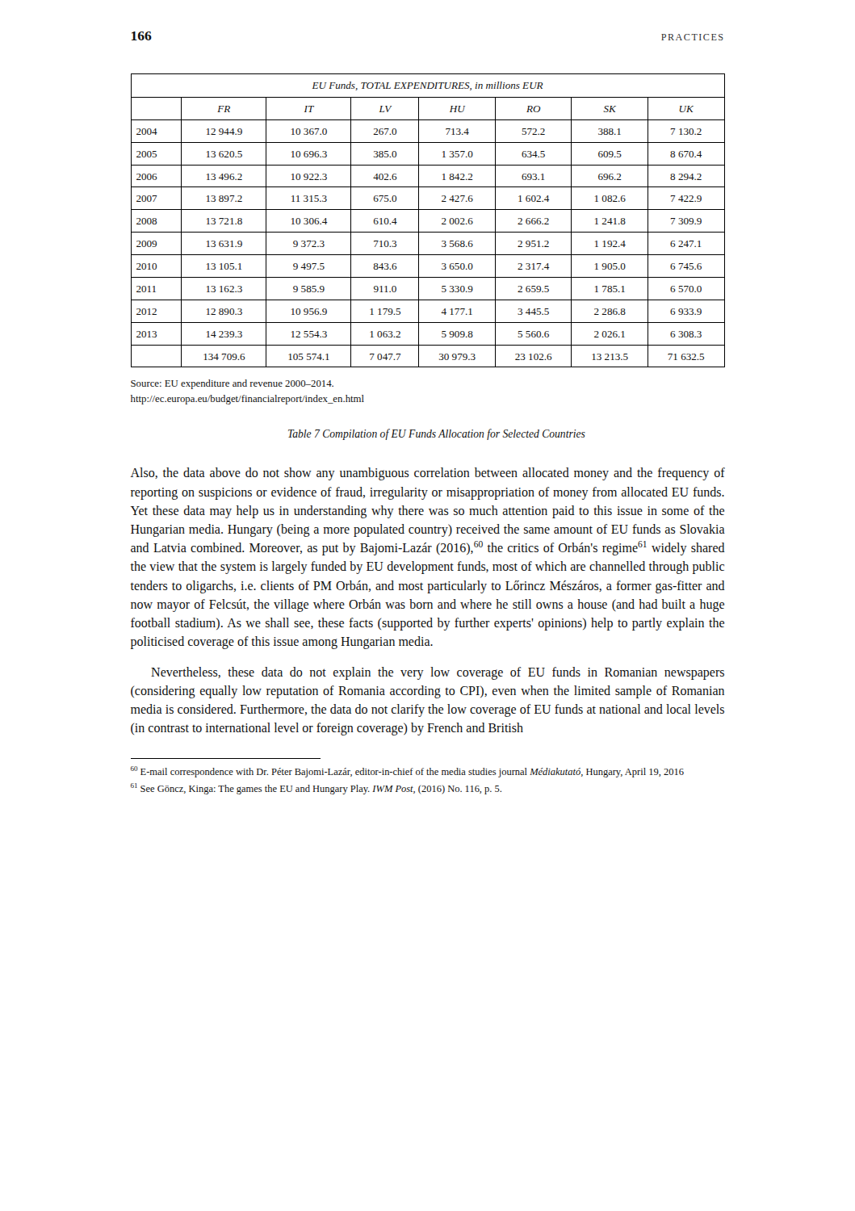166 PRACTICES
EU Funds, TOTAL EXPENDITURES, in millions EUR
| | FR | IT | LV | HU | RO | SK | UK |
| --- | --- | --- | --- | --- | --- | --- | --- |
| 2004 | 12 944.9 | 10 367.0 | 267.0 | 713.4 | 572.2 | 388.1 | 7 130.2 |
| 2005 | 13 620.5 | 10 696.3 | 385.0 | 1 357.0 | 634.5 | 609.5 | 8 670.4 |
| 2006 | 13 496.2 | 10 922.3 | 402.6 | 1 842.2 | 693.1 | 696.2 | 8 294.2 |
| 2007 | 13 897.2 | 11 315.3 | 675.0 | 2 427.6 | 1 602.4 | 1 082.6 | 7 422.9 |
| 2008 | 13 721.8 | 10 306.4 | 610.4 | 2 002.6 | 2 666.2 | 1 241.8 | 7 309.9 |
| 2009 | 13 631.9 | 9 372.3 | 710.3 | 3 568.6 | 2 951.2 | 1 192.4 | 6 247.1 |
| 2010 | 13 105.1 | 9 497.5 | 843.6 | 3 650.0 | 2 317.4 | 1 905.0 | 6 745.6 |
| 2011 | 13 162.3 | 9 585.9 | 911.0 | 5 330.9 | 2 659.5 | 1 785.1 | 6 570.0 |
| 2012 | 12 890.3 | 10 956.9 | 1 179.5 | 4 177.1 | 3 445.5 | 2 286.8 | 6 933.9 |
| 2013 | 14 239.3 | 12 554.3 | 1 063.2 | 5 909.8 | 5 560.6 | 2 026.1 | 6 308.3 |
| | 134 709.6 | 105 574.1 | 7 047.7 | 30 979.3 | 23 102.6 | 13 213.5 | 71 632.5 |
Source: EU expenditure and revenue 2000–2014.
http://ec.europa.eu/budget/financialreport/index_en.html
Table 7 Compilation of EU Funds Allocation for Selected Countries
Also, the data above do not show any unambiguous correlation between allocated money and the frequency of reporting on suspicions or evidence of fraud, irregularity or misappropriation of money from allocated EU funds. Yet these data may help us in understanding why there was so much attention paid to this issue in some of the Hungarian media. Hungary (being a more populated country) received the same amount of EU funds as Slovakia and Latvia combined. Moreover, as put by Bajomi-Lazár (2016),60 the critics of Orbán's regime61 widely shared the view that the system is largely funded by EU development funds, most of which are channelled through public tenders to oligarchs, i.e. clients of PM Orbán, and most particularly to Lőrincz Mészáros, a former gas-fitter and now mayor of Felcsút, the village where Orbán was born and where he still owns a house (and had built a huge football stadium). As we shall see, these facts (supported by further experts' opinions) help to partly explain the politicised coverage of this issue among Hungarian media.
Nevertheless, these data do not explain the very low coverage of EU funds in Romanian newspapers (considering equally low reputation of Romania according to CPI), even when the limited sample of Romanian media is considered. Furthermore, the data do not clarify the low coverage of EU funds at national and local levels (in contrast to international level or foreign coverage) by French and British
60 E-mail correspondence with Dr. Péter Bajomi-Lazár, editor-in-chief of the media studies journal Médiakutató, Hungary, April 19, 2016
61 See Göncz, Kinga: The games the EU and Hungary Play. IWM Post, (2016) No. 116, p. 5.